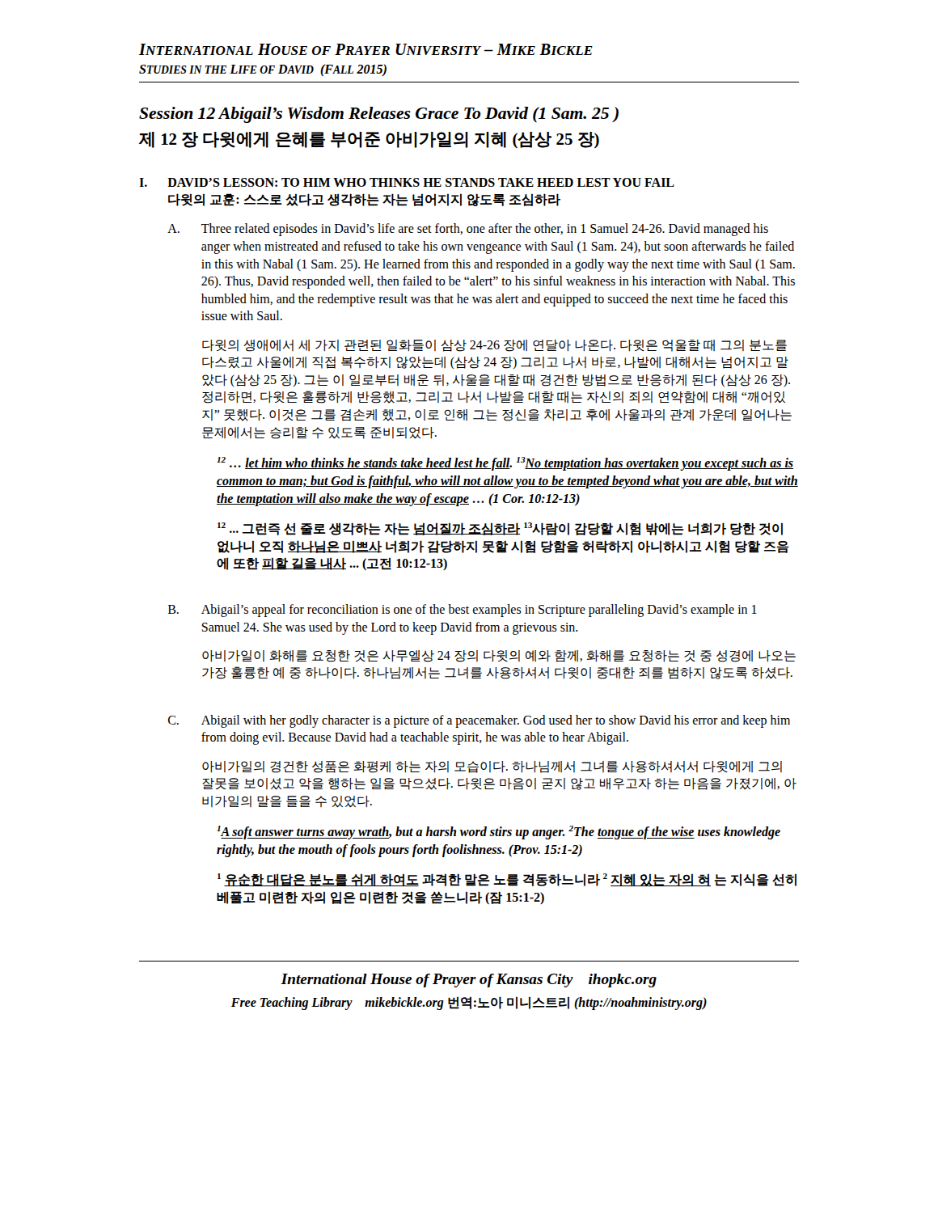INTERNATIONAL HOUSE OF PRAYER UNIVERSITY – MIKE BICKLE
STUDIES IN THE LIFE OF DAVID (FALL 2015)
Session 12 Abigail’s Wisdom Releases Grace To David (1 Sam. 25 )
제 12 장 다윗에게 은혜를 부어준 아비가일의 지혜 (삼상 25 장)
I.
DAVID’S LESSON: TO HIM WHO THINKS HE STANDS TAKE HEED LEST YOU FAIL
다윗의 교훈: 스스로 섰다고 생각하는 자는 넘어지지 않도록 조심하라
A.
Three related episodes in David’s life are set forth, one after the other, in 1 Samuel 24-26. David managed his anger when mistreated and refused to take his own vengeance with Saul (1 Sam. 24), but soon afterwards he failed in this with Nabal (1 Sam. 25). He learned from this and responded in a godly way the next time with Saul (1 Sam. 26). Thus, David responded well, then failed to be “alert” to his sinful weakness in his interaction with Nabal. This humbled him, and the redemptive result was that he was alert and equipped to succeed the next time he faced this issue with Saul.
다윗의 생애에서 세 가지 관련된 일화들이 삼상 24-26 장에 연달아 나온다. 다윗은 억울할 때 그의 분노를 다스렸고 사울에게 직접 복수하지 않았는데 (삼상 24 장) 그리고 나서 바로, 나발에 대해서는 넘어지고 말았다 (삼상 25 장). 그는 이 일로부터 배운 뒤, 사울을 대할 때 경건한 방법으로 반응하게 된다 (삼상 26 장). 정리하면, 다윗은 훌륭하게 반응했고, 그리고 나서 나발을 대할 때는 자신의 죄의 연약함에 대해 “깨어있지” 못했다. 이것은 그를 겸손케 했고, 이로 인해 그는 정신을 차리고 후에 사울과의 관계 가운데 일어나는 문제에서는 승리할 수 있도록 준비되었다.
12 … let him who thinks he stands take heed lest he fall. 13No temptation has overtaken you except such as is common to man; but God is faithful, who will not allow you to be tempted beyond what you are able, but with the temptation will also make the way of escape … (1 Cor. 10:12-13)
12 ... 그런즉 선 줄로 생각하는 자는 넘어질까 조심하라 13사람이 감당할 시험 밖에는 너희가 당한 것이 없나니 오직 하나님은 미쁘사 너희가 감당하지 못할 시험 당함을 허락하지 아니하시고 시험 당할 즈음에 또한 피할 길을 내사 ... (고전 10:12-13)
B.
Abigail’s appeal for reconciliation is one of the best examples in Scripture paralleling David’s example in 1 Samuel 24. She was used by the Lord to keep David from a grievous sin.
아비가일이 화해를 요청한 것은 사무엘상 24 장의 다윗의 예와 함께, 화해를 요청하는 것 중 성경에 나오는 가장 훌륭한 예 중 하나이다. 하나님께서는 그녀를 사용하셔서 다윗이 중대한 죄를 범하지 않도록 하셨다.
C.
Abigail with her godly character is a picture of a peacemaker. God used her to show David his error and keep him from doing evil. Because David had a teachable spirit, he was able to hear Abigail.
아비가일의 경건한 성품은 화평케 하는 자의 모습이다. 하나님께서 그녀를 사용하셔서서 다윗에게 그의 잘못을 보이셨고 악을 행하는 일을 막으셨다. 다윗은 마음이 굳지 않고 배우고자 하는 마음을 가졌기에, 아비가일의 말을 들을 수 있었다.
1A soft answer turns away wrath, but a harsh word stirs up anger. 2The tongue of the wise uses knowledge rightly, but the mouth of fools pours forth foolishness. (Prov. 15:1-2)
1 유순한 대답은 분노를 쉬게 하여도 과격한 말은 노를 격동하느니라 2 지혜 있는 자의 혀 는 지식을 선히 베풀고 미련한 자의 입은 미련한 것을 쏟느니라 (잠 15:1-2)
International House of Prayer of Kansas City ihopkc.org
Free Teaching Library mikebickle.org 번역:노아 미니스트리 (http://noahministry.org)